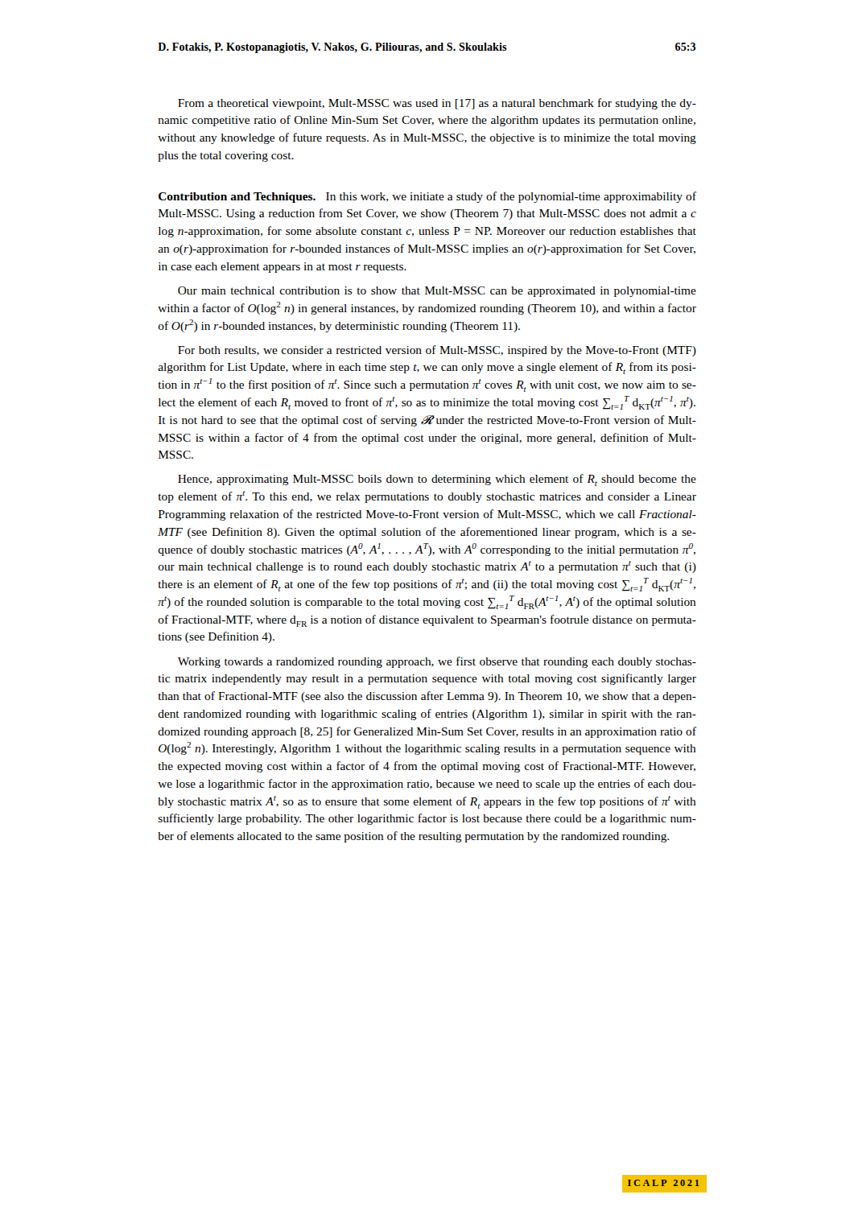D. Fotakis, P. Kostopanagiotis, V. Nakos, G. Piliouras, and S. Skoulakis 65:3
From a theoretical viewpoint, Mult-MSSC was used in [17] as a natural benchmark for studying the dynamic competitive ratio of Online Min-Sum Set Cover, where the algorithm updates its permutation online, without any knowledge of future requests. As in Mult-MSSC, the objective is to minimize the total moving plus the total covering cost.
Contribution and Techniques. In this work, we initiate a study of the polynomial-time approximability of Mult-MSSC. Using a reduction from Set Cover, we show (Theorem 7) that Mult-MSSC does not admit a c log n-approximation, for some absolute constant c, unless P = NP. Moreover our reduction establishes that an o(r)-approximation for r-bounded instances of Mult-MSSC implies an o(r)-approximation for Set Cover, in case each element appears in at most r requests.
Our main technical contribution is to show that Mult-MSSC can be approximated in polynomial-time within a factor of O(log2 n) in general instances, by randomized rounding (Theorem 10), and within a factor of O(r2) in r-bounded instances, by deterministic rounding (Theorem 11).
For both results, we consider a restricted version of Mult-MSSC, inspired by the Move-to-Front (MTF) algorithm for List Update, where in each time step t, we can only move a single element of Rt from its position in πt−1 to the first position of πt. Since such a permutation πt coves Rt with unit cost, we now aim to select the element of each Rt moved to front of πt, so as to minimize the total moving cost ∑t=1T dKT(πt−1, πt). It is not hard to see that the optimal cost of serving 𝓡 under the restricted Move-to-Front version of Mult-MSSC is within a factor of 4 from the optimal cost under the original, more general, definition of Mult-MSSC.
Hence, approximating Mult-MSSC boils down to determining which element of Rt should become the top element of πt. To this end, we relax permutations to doubly stochastic matrices and consider a Linear Programming relaxation of the restricted Move-to-Front version of Mult-MSSC, which we call Fractional-MTF (see Definition 8). Given the optimal solution of the aforementioned linear program, which is a sequence of doubly stochastic matrices (A0, A1, . . . , AT), with A0 corresponding to the initial permutation π0, our main technical challenge is to round each doubly stochastic matrix At to a permutation πt such that (i) there is an element of Rt at one of the few top positions of πt; and (ii) the total moving cost ∑t=1T dKT(πt−1, πt) of the rounded solution is comparable to the total moving cost ∑t=1T dFR(At−1, At) of the optimal solution of Fractional-MTF, where dFR is a notion of distance equivalent to Spearman's footrule distance on permutations (see Definition 4).
Working towards a randomized rounding approach, we first observe that rounding each doubly stochastic matrix independently may result in a permutation sequence with total moving cost significantly larger than that of Fractional-MTF (see also the discussion after Lemma 9). In Theorem 10, we show that a dependent randomized rounding with logarithmic scaling of entries (Algorithm 1), similar in spirit with the randomized rounding approach [8, 25] for Generalized Min-Sum Set Cover, results in an approximation ratio of O(log2 n). Interestingly, Algorithm 1 without the logarithmic scaling results in a permutation sequence with the expected moving cost within a factor of 4 from the optimal moving cost of Fractional-MTF. However, we lose a logarithmic factor in the approximation ratio, because we need to scale up the entries of each doubly stochastic matrix At, so as to ensure that some element of Rt appears in the few top positions of πt with sufficiently large probability. The other logarithmic factor is lost because there could be a logarithmic number of elements allocated to the same position of the resulting permutation by the randomized rounding.
ICALP 2021